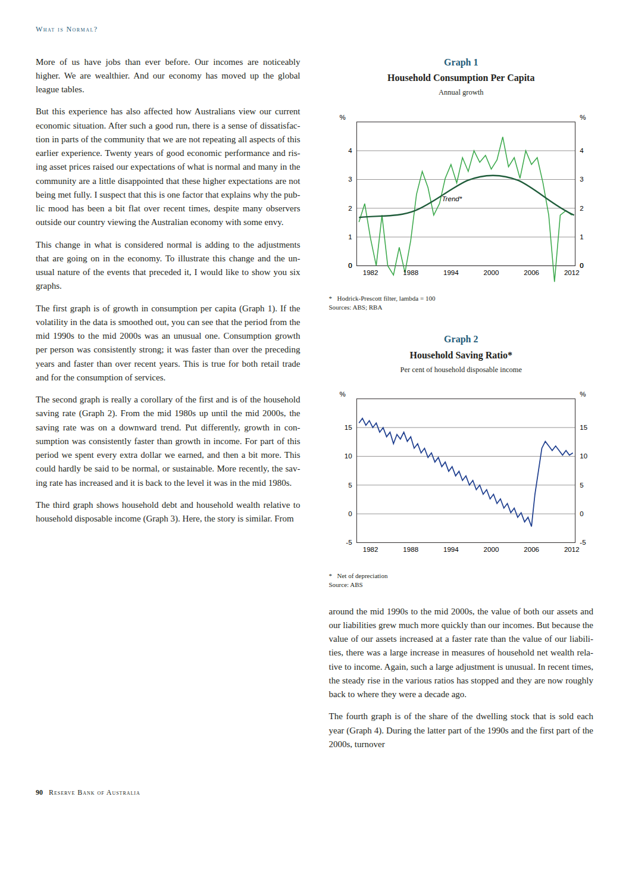What is Normal?
More of us have jobs than ever before. Our incomes are noticeably higher. We are wealthier. And our economy has moved up the global league tables.
But this experience has also affected how Australians view our current economic situation. After such a good run, there is a sense of dissatisfaction in parts of the community that we are not repeating all aspects of this earlier experience. Twenty years of good economic performance and rising asset prices raised our expectations of what is normal and many in the community are a little disappointed that these higher expectations are not being met fully. I suspect that this is one factor that explains why the public mood has been a bit flat over recent times, despite many observers outside our country viewing the Australian economy with some envy.
This change in what is considered normal is adding to the adjustments that are going on in the economy. To illustrate this change and the unusual nature of the events that preceded it, I would like to show you six graphs.
The first graph is of growth in consumption per capita (Graph 1). If the volatility in the data is smoothed out, you can see that the period from the mid 1990s to the mid 2000s was an unusual one. Consumption growth per person was consistently strong; it was faster than over the preceding years and faster than over recent years. This is true for both retail trade and for the consumption of services.
The second graph is really a corollary of the first and is of the household saving rate (Graph 2). From the mid 1980s up until the mid 2000s, the saving rate was on a downward trend. Put differently, growth in consumption was consistently faster than growth in income. For part of this period we spent every extra dollar we earned, and then a bit more. This could hardly be said to be normal, or sustainable. More recently, the saving rate has increased and it is back to the level it was in the mid 1980s.
The third graph shows household debt and household wealth relative to household disposable income (Graph 3). Here, the story is similar. From
Graph 1
Household Consumption Per Capita
Annual growth
% % 4 3 2 1 0 4 3 2 1 0 0 0 Trend* 1982 1988 1994 2000 2006 2012
*Hodrick-Prescott filter, lambda = 100
Sources: ABS; RBA
Graph 2
Household Saving Ratio*
Per cent of household disposable income
% % 15 10 5 0 -5 15 10 5 0 -5 1982 1988 1994 2000 2006 2012
*Net of depreciation
Source: ABS
around the mid 1990s to the mid 2000s, the value of both our assets and our liabilities grew much more quickly than our incomes. But because the value of our assets increased at a faster rate than the value of our liabilities, there was a large increase in measures of household net wealth relative to income. Again, such a large adjustment is unusual. In recent times, the steady rise in the various ratios has stopped and they are now roughly back to where they were a decade ago.
The fourth graph is of the share of the dwelling stock that is sold each year (Graph 4). During the latter part of the 1990s and the first part of the 2000s, turnover
90 Reserve Bank of Australia